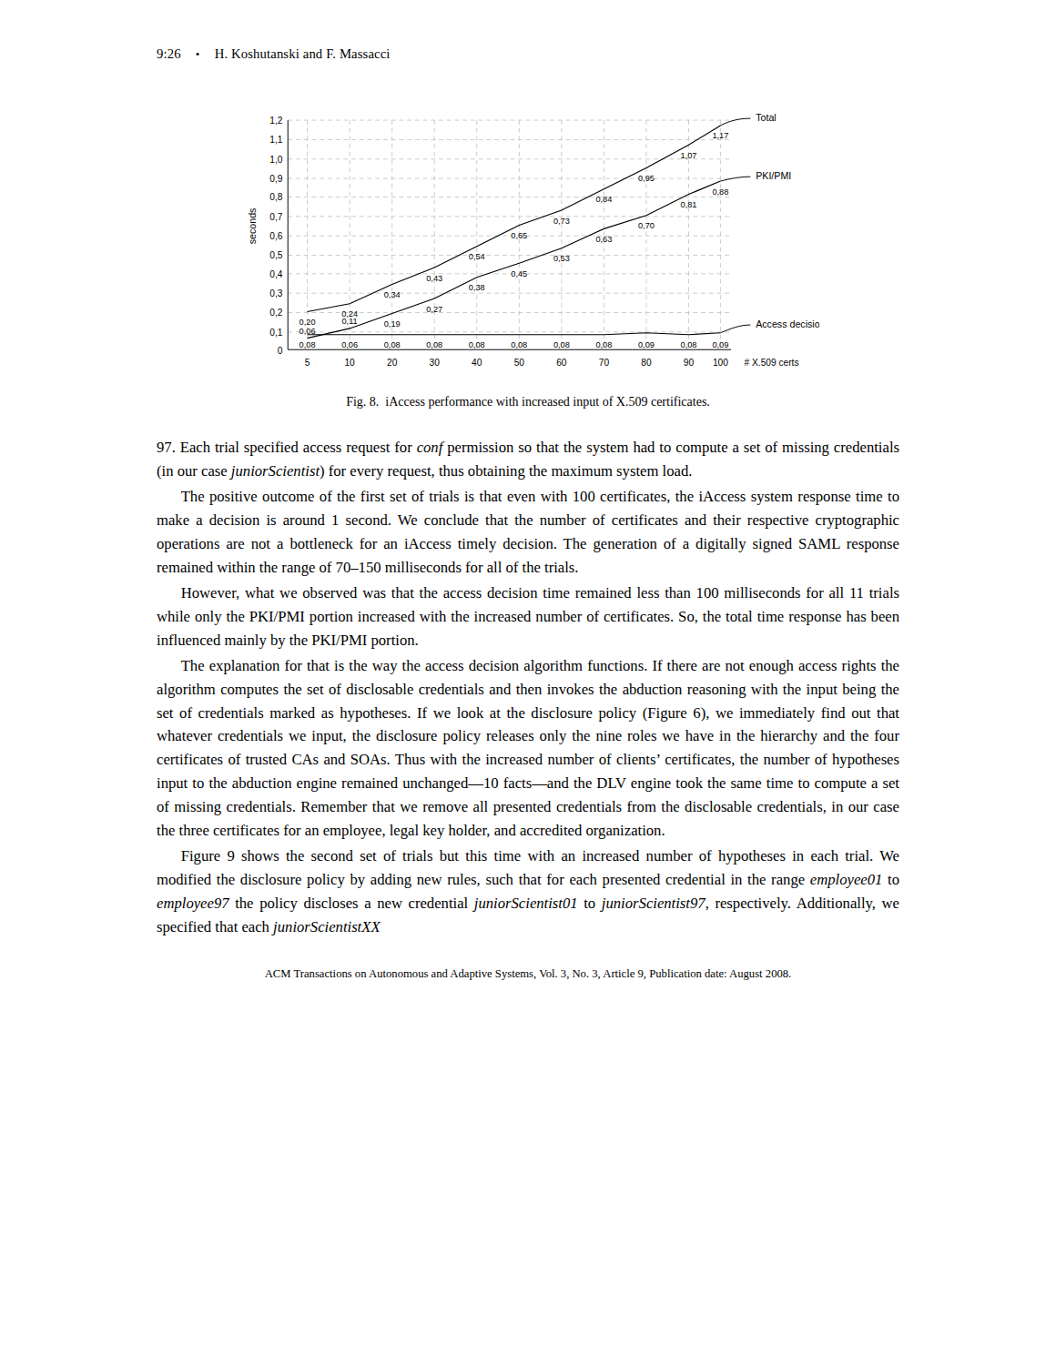9:26 • H. Koshutanski and F. Massacci
seconds 1,2 1,1 1,0 0,9 0,8 0,7 0,6 0,5 0,4 0,3 0,2 0,1 0 0,20 0,24 0,34 0,43 0,54 0,65 0,73 0,84 0,95 1,07 1,17 0,06 0,11 0,19 0,27 0,38 0,45 0,53 0,63 0,70 0,81 0,88 0,08 0,06 0,08 0,08 0,08 0,08 0,08 0,08 0,09 0,08 0,09 5 10 20 30 40 50 60 70 80 90 100 # X.509 certs Total PKI/PMI Access decision
Fig. 8. iAccess performance with increased input of X.509 certificates.
97. Each trial specified access request for conf permission so that the system had to compute a set of missing credentials (in our case juniorScientist) for every request, thus obtaining the maximum system load.
The positive outcome of the first set of trials is that even with 100 certificates, the iAccess system response time to make a decision is around 1 second. We conclude that the number of certificates and their respective cryptographic operations are not a bottleneck for an iAccess timely decision. The generation of a digitally signed SAML response remained within the range of 70–150 milliseconds for all of the trials.
However, what we observed was that the access decision time remained less than 100 milliseconds for all 11 trials while only the PKI/PMI portion increased with the increased number of certificates. So, the total time response has been influenced mainly by the PKI/PMI portion.
The explanation for that is the way the access decision algorithm functions. If there are not enough access rights the algorithm computes the set of disclosable credentials and then invokes the abduction reasoning with the input being the set of credentials marked as hypotheses. If we look at the disclosure policy (Figure 6), we immediately find out that whatever credentials we input, the disclosure policy releases only the nine roles we have in the hierarchy and the four certificates of trusted CAs and SOAs. Thus with the increased number of clients’ certificates, the number of hypotheses input to the abduction engine remained unchanged—10 facts—and the DLV engine took the same time to compute a set of missing credentials. Remember that we remove all presented credentials from the disclosable credentials, in our case the three certificates for an employee, legal key holder, and accredited organization.
Figure 9 shows the second set of trials but this time with an increased number of hypotheses in each trial. We modified the disclosure policy by adding new rules, such that for each presented credential in the range employee01 to employee97 the policy discloses a new credential juniorScientist01 to juniorScientist97, respectively. Additionally, we specified that each juniorScientistXX
ACM Transactions on Autonomous and Adaptive Systems, Vol. 3, No. 3, Article 9, Publication date: August 2008.